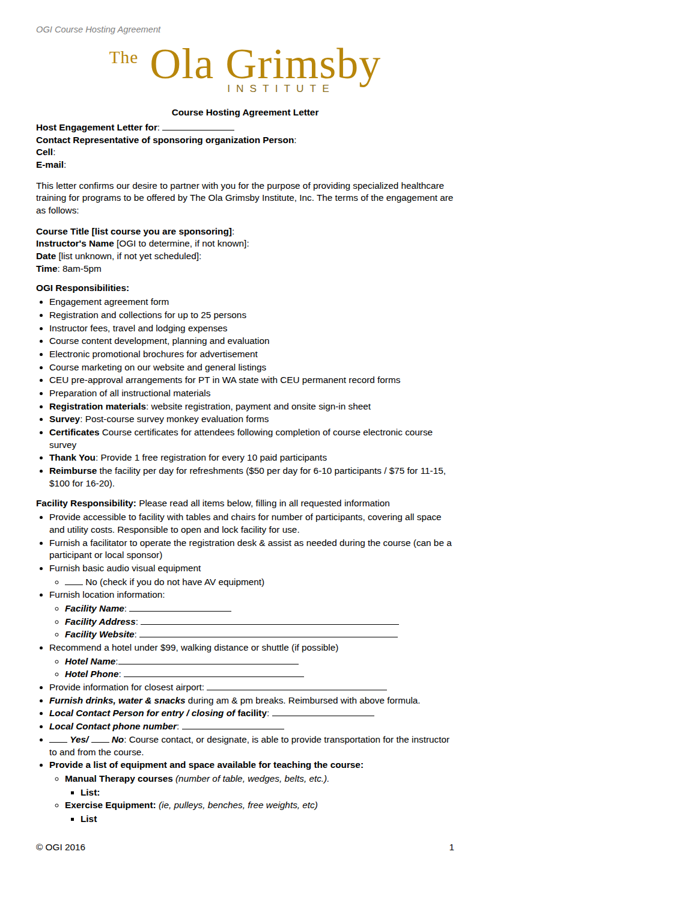OGI Course Hosting Agreement
The Ola Grimsby
INSTITUTE
Course Hosting Agreement Letter
Host Engagement Letter for:
Contact Representative of sponsoring organization Person:
Cell:
E-mail:
This letter confirms our desire to partner with you for the purpose of providing specialized healthcare training for programs to be offered by The Ola Grimsby Institute, Inc. The terms of the engagement are as follows:
Course Title [list course you are sponsoring]:
Instructor's Name [OGI to determine, if not known]:
Date [list unknown, if not yet scheduled]:
Time: 8am-5pm
OGI Responsibilities:
Engagement agreement form
Registration and collections for up to 25 persons
Instructor fees, travel and lodging expenses
Course content development, planning and evaluation
Electronic promotional brochures for advertisement
Course marketing on our website and general listings
CEU pre-approval arrangements for PT in WA state with CEU permanent record forms
Preparation of all instructional materials
Registration materials: website registration, payment and onsite sign-in sheet
Survey: Post-course survey monkey evaluation forms
Certificates Course certificates for attendees following completion of course electronic course survey
Thank You: Provide 1 free registration for every 10 paid participants
Reimburse the facility per day for refreshments ($50 per day for 6-10 participants / $75 for 11-15, $100 for 16-20).
Facility Responsibility: Please read all items below, filling in all requested information
Provide accessible to facility with tables and chairs for number of participants, covering all space and utility costs. Responsible to open and lock facility for use.
Furnish a facilitator to operate the registration desk & assist as needed during the course (can be a participant or local sponsor)
Furnish basic audio visual equipment
No (check if you do not have AV equipment)
Furnish location information:
Facility Name:
Facility Address:
Facility Website:
Recommend a hotel under $99, walking distance or shuttle (if possible)
Hotel Name:
Hotel Phone:
Provide information for closest airport:
Furnish drinks, water & snacks during am & pm breaks. Reimbursed with above formula.
Local Contact Person for entry / closing of facility:
Local Contact phone number:
Yes/ No: Course contact, or designate, is able to provide transportation for the instructor to and from the course.
Provide a list of equipment and space available for teaching the course:
Manual Therapy courses (number of table, wedges, belts, etc.).
List:
Exercise Equipment: (ie, pulleys, benches, free weights, etc)
List
© OGI 2016
1